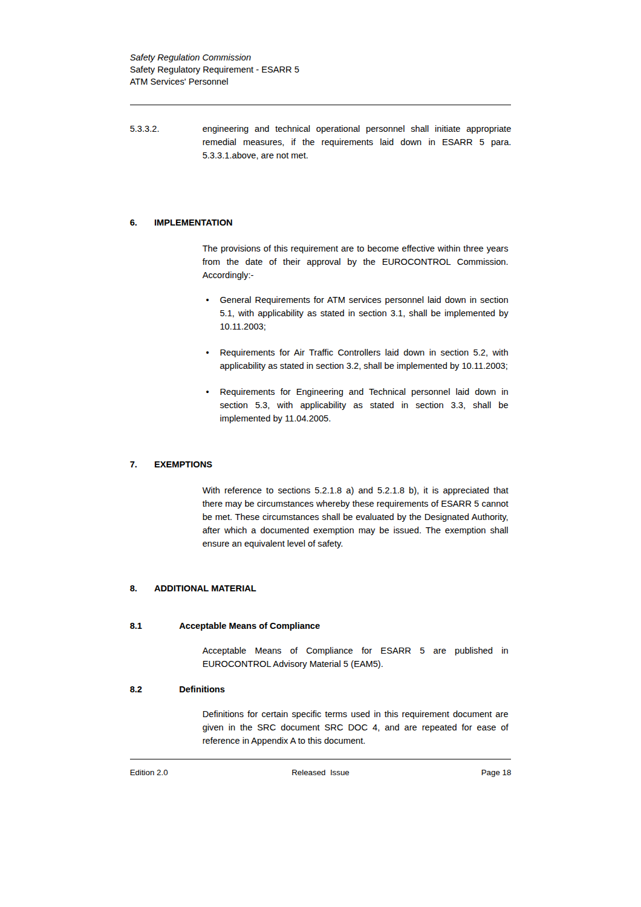Safety Regulation Commission
Safety Regulatory Requirement - ESARR 5
ATM Services' Personnel
5.3.3.2.
engineering and technical operational personnel shall initiate appropriate remedial measures, if the requirements laid down in ESARR 5 para. 5.3.3.1.above, are not met.
6. IMPLEMENTATION
The provisions of this requirement are to become effective within three years from the date of their approval by the EUROCONTROL Commission. Accordingly:-
General Requirements for ATM services personnel laid down in section 5.1, with applicability as stated in section 3.1, shall be implemented by 10.11.2003;
Requirements for Air Traffic Controllers laid down in section 5.2, with applicability as stated in section 3.2, shall be implemented by 10.11.2003;
Requirements for Engineering and Technical personnel laid down in section 5.3, with applicability as stated in section 3.3, shall be implemented by 11.04.2005.
7. EXEMPTIONS
With reference to sections 5.2.1.8 a) and 5.2.1.8 b), it is appreciated that there may be circumstances whereby these requirements of ESARR 5 cannot be met. These circumstances shall be evaluated by the Designated Authority, after which a documented exemption may be issued. The exemption shall ensure an equivalent level of safety.
8. ADDITIONAL MATERIAL
8.1 Acceptable Means of Compliance
Acceptable Means of Compliance for ESARR 5 are published in EUROCONTROL Advisory Material 5 (EAM5).
8.2 Definitions
Definitions for certain specific terms used in this requirement document are given in the SRC document SRC DOC 4, and are repeated for ease of reference in Appendix A to this document.
Edition 2.0
Released Issue
Page 18